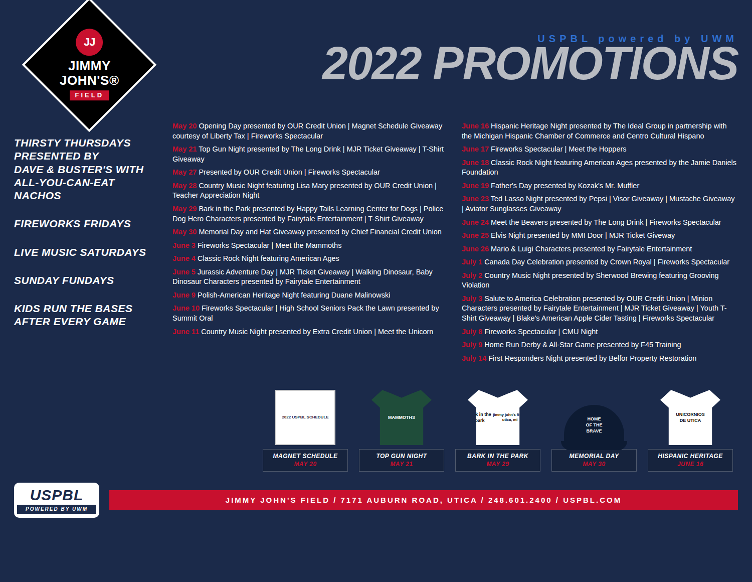JJ
JIMMY
JOHN'S®
FIELD
USPBL powered by UWM
2022 PROMOTIONS
THIRSTY THURSDAYS
PRESENTED BY
DAVE & BUSTER'S WITH
ALL-YOU-CAN-EAT NACHOS
FIREWORKS FRIDAYS
LIVE MUSIC SATURDAYS
SUNDAY FUNDAYS
KIDS RUN THE BASES
AFTER EVERY GAME
May 20 Opening Day presented by OUR Credit Union | Magnet Schedule Giveaway courtesy of Liberty Tax | Fireworks Spectacular
May 21 Top Gun Night presented by The Long Drink | MJR Ticket Giveaway | T-Shirt Giveaway
May 27 Presented by OUR Credit Union | Fireworks Spectacular
May 28 Country Music Night featuring Lisa Mary presented by OUR Credit Union | Teacher Appreciation Night
May 29 Bark in the Park presented by Happy Tails Learning Center for Dogs | Police Dog Hero Characters presented by Fairytale Entertainment | T-Shirt Giveaway
May 30 Memorial Day and Hat Giveaway presented by Chief Financial Credit Union
June 3 Fireworks Spectacular | Meet the Mammoths
June 4 Classic Rock Night featuring American Ages
June 5 Jurassic Adventure Day | MJR Ticket Giveaway | Walking Dinosaur, Baby Dinosaur Characters presented by Fairytale Entertainment
June 9 Polish-American Heritage Night featuring Duane Malinowski
June 10 Fireworks Spectacular | High School Seniors Pack the Lawn presented by Summit Oral
June 11 Country Music Night presented by Extra Credit Union | Meet the Unicorn
June 16 Hispanic Heritage Night presented by The Ideal Group in partnership with the Michigan Hispanic Chamber of Commerce and Centro Cultural Hispano
June 17 Fireworks Spectacular | Meet the Hoppers
June 18 Classic Rock Night featuring American Ages presented by the Jamie Daniels Foundation
June 19 Father's Day presented by Kozak's Mr. Muffler
June 23 Ted Lasso Night presented by Pepsi | Visor Giveaway | Mustache Giveaway | Aviator Sunglasses Giveaway
June 24 Meet the Beavers presented by The Long Drink | Fireworks Spectacular
June 25 Elvis Night presented by MMI Door | MJR Ticket Giveway
June 26 Mario & Luigi Characters presented by Fairytale Entertainment
July 1 Canada Day Celebration presented by Crown Royal | Fireworks Spectacular
July 2 Country Music Night presented by Sherwood Brewing featuring Grooving Violation
July 3 Salute to America Celebration presented by OUR Credit Union | Minion Characters presented by Fairytale Entertainment | MJR Ticket Giveaway | Youth T-Shirt Giveaway | Blake's American Apple Cider Tasting | Fireworks Spectacular
July 8 Fireworks Spectacular | CMU Night
July 9 Home Run Derby & All-Star Game presented by F45 Training
July 14 First Responders Night presented by Belfor Property Restoration
2022 USPBL SCHEDULE
MAGNET SCHEDULE
MAY 20
MAMMOTHS
TOP GUN NIGHT
MAY 21
bark in the park
jimmy john's field · utica, mi
BARK IN THE PARK
MAY 29
HOME
OF THE
BRAVE
MEMORIAL DAY
MAY 30
UNICORNIOS
DE UTICA
HISPANIC HERITAGE
JUNE 16
USPBL POWERED BY UWM
JIMMY JOHN'S FIELD / 7171 AUBURN ROAD, UTICA / 248.601.2400 / USPBL.COM